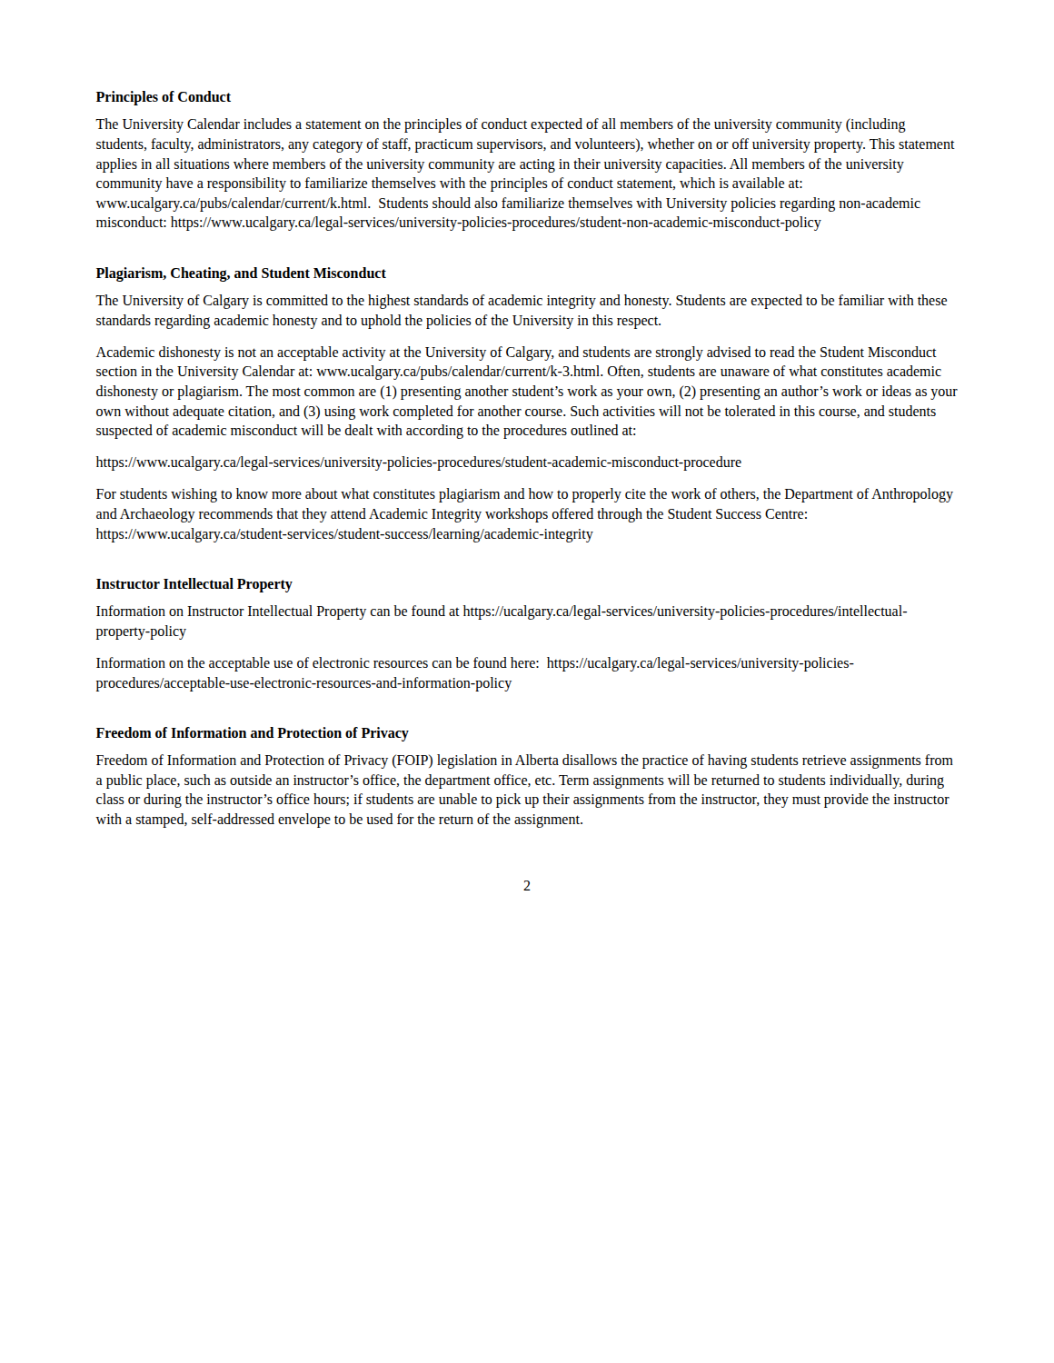Principles of Conduct
The University Calendar includes a statement on the principles of conduct expected of all members of the university community (including students, faculty, administrators, any category of staff, practicum supervisors, and volunteers), whether on or off university property. This statement applies in all situations where members of the university community are acting in their university capacities. All members of the university community have a responsibility to familiarize themselves with the principles of conduct statement, which is available at: www.ucalgary.ca/pubs/calendar/current/k.html. Students should also familiarize themselves with University policies regarding non-academic misconduct: https://www.ucalgary.ca/legal-services/university-policies-procedures/student-non-academic-misconduct-policy
Plagiarism, Cheating, and Student Misconduct
The University of Calgary is committed to the highest standards of academic integrity and honesty. Students are expected to be familiar with these standards regarding academic honesty and to uphold the policies of the University in this respect.
Academic dishonesty is not an acceptable activity at the University of Calgary, and students are strongly advised to read the Student Misconduct section in the University Calendar at: www.ucalgary.ca/pubs/calendar/current/k-3.html. Often, students are unaware of what constitutes academic dishonesty or plagiarism. The most common are (1) presenting another student’s work as your own, (2) presenting an author’s work or ideas as your own without adequate citation, and (3) using work completed for another course. Such activities will not be tolerated in this course, and students suspected of academic misconduct will be dealt with according to the procedures outlined at:
https://www.ucalgary.ca/legal-services/university-policies-procedures/student-academic-misconduct-procedure
For students wishing to know more about what constitutes plagiarism and how to properly cite the work of others, the Department of Anthropology and Archaeology recommends that they attend Academic Integrity workshops offered through the Student Success Centre: https://www.ucalgary.ca/student-services/student-success/learning/academic-integrity
Instructor Intellectual Property
Information on Instructor Intellectual Property can be found at https://ucalgary.ca/legal-services/university-policies-procedures/intellectual-property-policy
Information on the acceptable use of electronic resources can be found here: https://ucalgary.ca/legal-services/university-policies-procedures/acceptable-use-electronic-resources-and-information-policy
Freedom of Information and Protection of Privacy
Freedom of Information and Protection of Privacy (FOIP) legislation in Alberta disallows the practice of having students retrieve assignments from a public place, such as outside an instructor’s office, the department office, etc. Term assignments will be returned to students individually, during class or during the instructor’s office hours; if students are unable to pick up their assignments from the instructor, they must provide the instructor with a stamped, self-addressed envelope to be used for the return of the assignment.
2